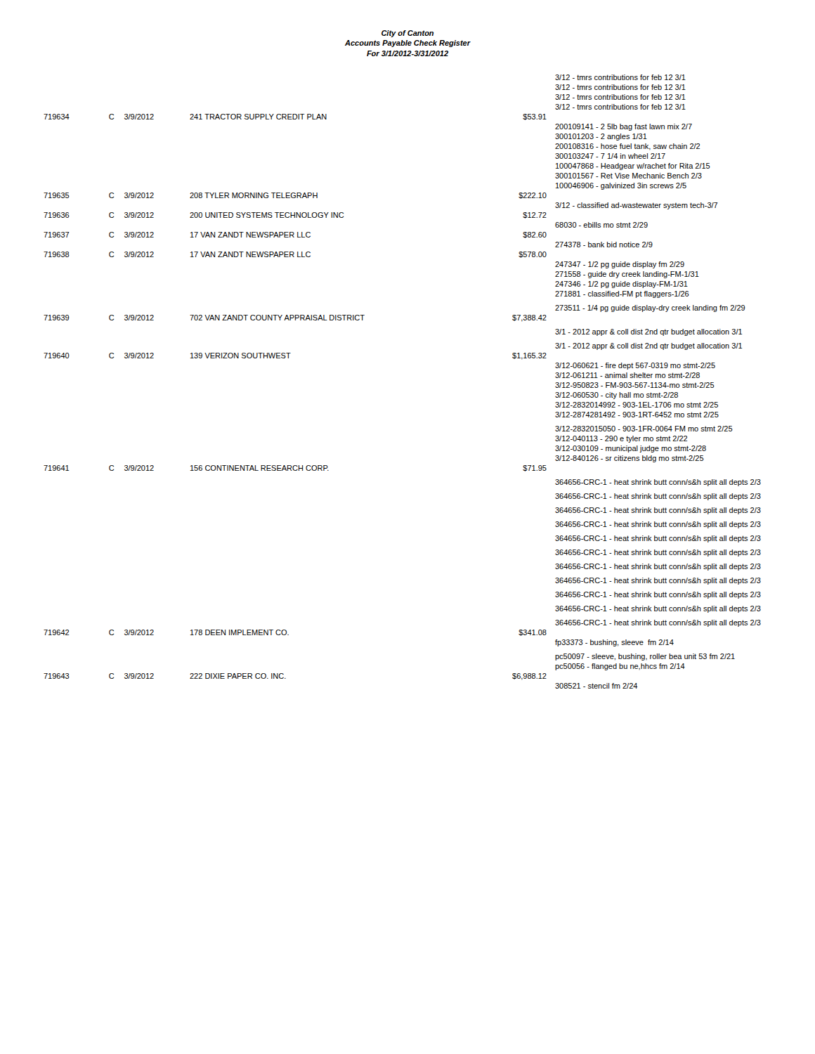City of Canton
Accounts Payable Check Register
For 3/1/2012-3/31/2012
| | | | | | 3/12 - tmrs contributions for feb 12 3/1 |
| | | | | | 3/12 - tmrs contributions for feb 12 3/1 |
| | | | | | 3/12 - tmrs contributions for feb 12 3/1 |
| | | | | | 3/12 - tmrs contributions for feb 12 3/1 |
| 719634 | C | 3/9/2012 | 241 TRACTOR SUPPLY CREDIT PLAN | $53.91 | |
| | | | | | 200109141 - 2 5lb bag fast lawn mix 2/7 |
| | | | | | 300101203 - 2 angles 1/31 |
| | | | | | 200108316 - hose fuel tank, saw chain 2/2 |
| | | | | | 300103247 - 7 1/4 in wheel 2/17 |
| | | | | | 100047868 - Headgear w/rachet for Rita 2/15 |
| | | | | | 300101567 - Ret Vise Mechanic Bench 2/3 |
| | | | | | 100046906 - galvinized 3in screws 2/5 |
| 719635 | C | 3/9/2012 | 208 TYLER MORNING TELEGRAPH | $222.10 | |
| | | | | | 3/12 - classified ad-wastewater system tech-3/7 |
| 719636 | C | 3/9/2012 | 200 UNITED SYSTEMS TECHNOLOGY INC | $12.72 | |
| | | | | | 68030 - ebills mo stmt 2/29 |
| 719637 | C | 3/9/2012 | 17 VAN ZANDT NEWSPAPER LLC | $82.60 | |
| | | | | | 274378 - bank bid notice 2/9 |
| 719638 | C | 3/9/2012 | 17 VAN ZANDT NEWSPAPER LLC | $578.00 | |
| | | | | | 247347 - 1/2 pg guide display fm 2/29 |
| | | | | | 271558 - guide dry creek landing-FM-1/31 |
| | | | | | 247346 - 1/2 pg guide display-FM-1/31 |
| | | | | | 271881 - classified-FM pt flaggers-1/26 |
| | | | | | 273511 - 1/4 pg guide display-dry creek landing fm 2/29 |
| 719639 | C | 3/9/2012 | 702 VAN ZANDT COUNTY APPRAISAL DISTRICT | $7,388.42 | |
| | | | | | 3/1 - 2012 appr & coll dist 2nd qtr budget allocation 3/1 |
| | | | | | 3/1 - 2012 appr & coll dist 2nd qtr budget allocation 3/1 |
| 719640 | C | 3/9/2012 | 139 VERIZON SOUTHWEST | $1,165.32 | |
| | | | | | 3/12-060621 - fire dept 567-0319 mo stmt-2/25 |
| | | | | | 3/12-061211 - animal shelter mo stmt-2/28 |
| | | | | | 3/12-950823 - FM-903-567-1134-mo stmt-2/25 |
| | | | | | 3/12-060530 - city hall mo stmt-2/28 |
| | | | | | 3/12-2832014992 - 903-1EL-1706 mo stmt 2/25 |
| | | | | | 3/12-2874281492 - 903-1RT-6452 mo stmt 2/25 |
| | | | | | 3/12-2832015050 - 903-1FR-0064 FM mo stmt 2/25 |
| | | | | | 3/12-040113 - 290 e tyler mo stmt 2/22 |
| | | | | | 3/12-030109 - municipal judge mo stmt-2/28 |
| | | | | | 3/12-840126 - sr citizens bldg mo stmt-2/25 |
| 719641 | C | 3/9/2012 | 156 CONTINENTAL RESEARCH CORP. | $71.95 | |
| | | | | | 364656-CRC-1 - heat shrink butt conn/s&h split all depts 2/3 |
| | | | | | 364656-CRC-1 - heat shrink butt conn/s&h split all depts 2/3 |
| | | | | | 364656-CRC-1 - heat shrink butt conn/s&h split all depts 2/3 |
| | | | | | 364656-CRC-1 - heat shrink butt conn/s&h split all depts 2/3 |
| | | | | | 364656-CRC-1 - heat shrink butt conn/s&h split all depts 2/3 |
| | | | | | 364656-CRC-1 - heat shrink butt conn/s&h split all depts 2/3 |
| | | | | | 364656-CRC-1 - heat shrink butt conn/s&h split all depts 2/3 |
| | | | | | 364656-CRC-1 - heat shrink butt conn/s&h split all depts 2/3 |
| | | | | | 364656-CRC-1 - heat shrink butt conn/s&h split all depts 2/3 |
| | | | | | 364656-CRC-1 - heat shrink butt conn/s&h split all depts 2/3 |
| | | | | | 364656-CRC-1 - heat shrink butt conn/s&h split all depts 2/3 |
| 719642 | C | 3/9/2012 | 178 DEEN IMPLEMENT CO. | $341.08 | |
| | | | | | fp33373 - bushing, sleeve fm 2/14 |
| | | | | | pc50097 - sleeve, bushing, roller bea unit 53 fm 2/21 |
| | | | | | pc50056 - flanged bu ne,hhcs fm 2/14 |
| 719643 | C | 3/9/2012 | 222 DIXIE PAPER CO. INC. | $6,988.12 | |
| | | | | | 308521 - stencil fm 2/24 |